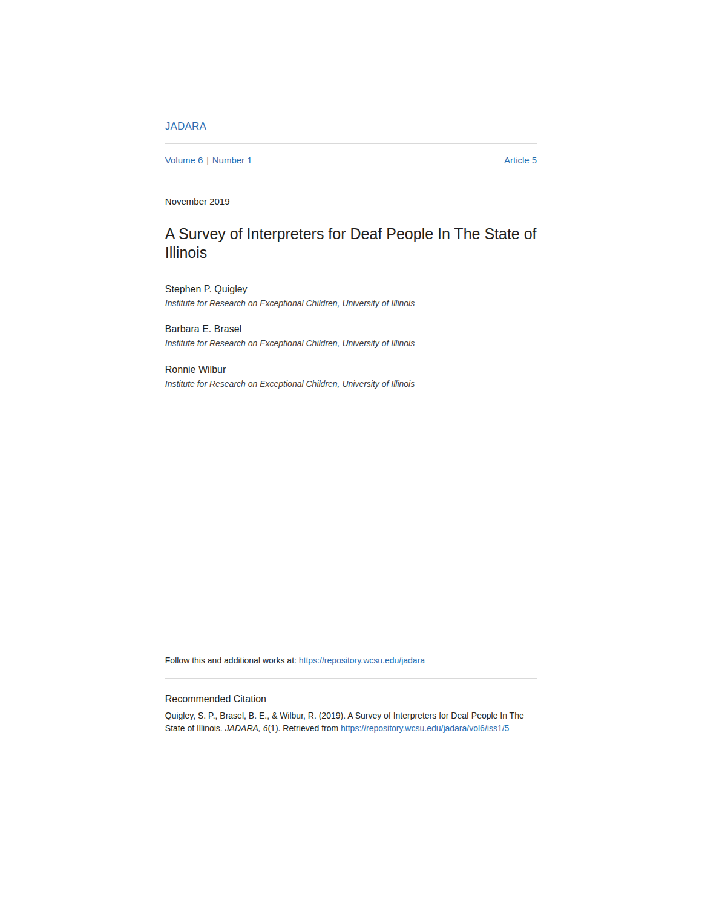JADARA
Volume 6|Number 1
Article 5
November 2019
A Survey of Interpreters for Deaf People In The State of Illinois
Stephen P. Quigley
Institute for Research on Exceptional Children, University of Illinois
Barbara E. Brasel
Institute for Research on Exceptional Children, University of Illinois
Ronnie Wilbur
Institute for Research on Exceptional Children, University of Illinois
Follow this and additional works at: https://repository.wcsu.edu/jadara
Recommended Citation
Quigley, S. P., Brasel, B. E., & Wilbur, R. (2019). A Survey of Interpreters for Deaf People In The State of Illinois. JADARA, 6(1). Retrieved from https://repository.wcsu.edu/jadara/vol6/iss1/5